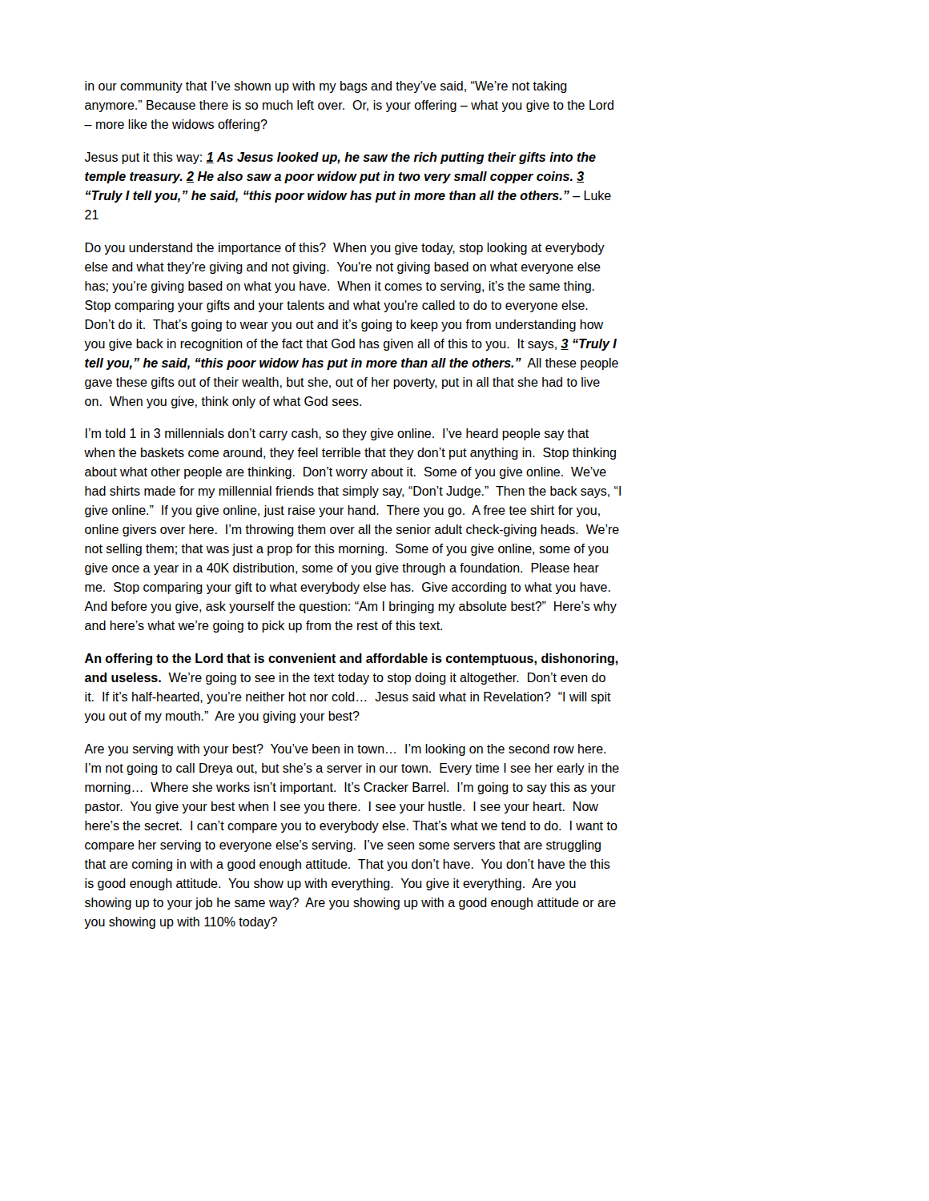in our community that I’ve shown up with my bags and they’ve said, “We’re not taking anymore.” Because there is so much left over. Or, is your offering – what you give to the Lord – more like the widows offering?
Jesus put it this way: 1 As Jesus looked up, he saw the rich putting their gifts into the temple treasury. 2 He also saw a poor widow put in two very small copper coins. 3 “Truly I tell you,” he said, “this poor widow has put in more than all the others.” – Luke 21
Do you understand the importance of this? When you give today, stop looking at everybody else and what they’re giving and not giving. You're not giving based on what everyone else has; you’re giving based on what you have. When it comes to serving, it’s the same thing. Stop comparing your gifts and your talents and what you're called to do to everyone else. Don’t do it. That’s going to wear you out and it’s going to keep you from understanding how you give back in recognition of the fact that God has given all of this to you. It says, 3 “Truly I tell you,” he said, “this poor widow has put in more than all the others.” All these people gave these gifts out of their wealth, but she, out of her poverty, put in all that she had to live on. When you give, think only of what God sees.
I’m told 1 in 3 millennials don’t carry cash, so they give online. I’ve heard people say that when the baskets come around, they feel terrible that they don’t put anything in. Stop thinking about what other people are thinking. Don’t worry about it. Some of you give online. We’ve had shirts made for my millennial friends that simply say, “Don’t Judge.” Then the back says, “I give online.” If you give online, just raise your hand. There you go. A free tee shirt for you, online givers over here. I’m throwing them over all the senior adult check-giving heads. We’re not selling them; that was just a prop for this morning. Some of you give online, some of you give once a year in a 40K distribution, some of you give through a foundation. Please hear me. Stop comparing your gift to what everybody else has. Give according to what you have. And before you give, ask yourself the question: “Am I bringing my absolute best?” Here’s why and here’s what we’re going to pick up from the rest of this text.
An offering to the Lord that is convenient and affordable is contemptuous, dishonoring, and useless. We’re going to see in the text today to stop doing it altogether. Don’t even do it. If it’s half-hearted, you’re neither hot nor cold… Jesus said what in Revelation? “I will spit you out of my mouth.” Are you giving your best?
Are you serving with your best? You’ve been in town… I’m looking on the second row here. I’m not going to call Dreya out, but she’s a server in our town. Every time I see her early in the morning… Where she works isn’t important. It’s Cracker Barrel. I’m going to say this as your pastor. You give your best when I see you there. I see your hustle. I see your heart. Now here’s the secret. I can’t compare you to everybody else. That’s what we tend to do. I want to compare her serving to everyone else’s serving. I’ve seen some servers that are struggling that are coming in with a good enough attitude. That you don’t have. You don’t have the this is good enough attitude. You show up with everything. You give it everything. Are you showing up to your job he same way? Are you showing up with a good enough attitude or are you showing up with 110% today?